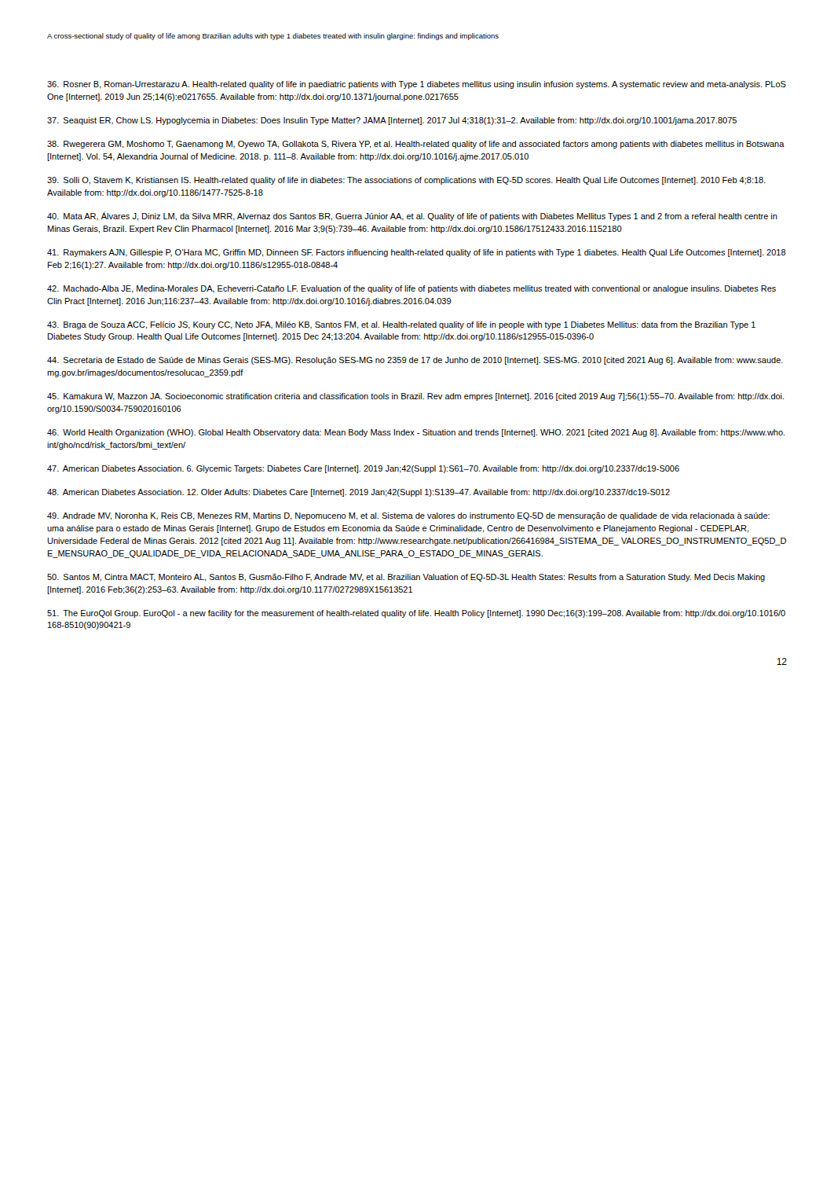A cross-sectional study of quality of life among Brazilian adults with type 1 diabetes treated with insulin glargine: findings and implications
36. Rosner B, Roman-Urrestarazu A. Health-related quality of life in paediatric patients with Type 1 diabetes mellitus using insulin infusion systems. A systematic review and meta-analysis. PLoS One [Internet]. 2019 Jun 25;14(6):e0217655. Available from: http://dx.doi.org/10.1371/journal.pone.0217655
37. Seaquist ER, Chow LS. Hypoglycemia in Diabetes: Does Insulin Type Matter? JAMA [Internet]. 2017 Jul 4;318(1):31–2. Available from: http://dx.doi.org/10.1001/jama.2017.8075
38. Rwegerera GM, Moshomo T, Gaenamong M, Oyewo TA, Gollakota S, Rivera YP, et al. Health-related quality of life and associated factors among patients with diabetes mellitus in Botswana [Internet]. Vol. 54, Alexandria Journal of Medicine. 2018. p. 111–8. Available from: http://dx.doi.org/10.1016/j.ajme.2017.05.010
39. Solli O, Stavem K, Kristiansen IS. Health-related quality of life in diabetes: The associations of complications with EQ-5D scores. Health Qual Life Outcomes [Internet]. 2010 Feb 4;8:18. Available from: http://dx.doi.org/10.1186/1477-7525-8-18
40. Mata AR, Álvares J, Diniz LM, da Silva MRR, Alvernaz dos Santos BR, Guerra Júnior AA, et al. Quality of life of patients with Diabetes Mellitus Types 1 and 2 from a referal health centre in Minas Gerais, Brazil. Expert Rev Clin Pharmacol [Internet]. 2016 Mar 3;9(5):739–46. Available from: http://dx.doi.org/10.1586/17512433.2016.1152180
41. Raymakers AJN, Gillespie P, O’Hara MC, Griffin MD, Dinneen SF. Factors influencing health-related quality of life in patients with Type 1 diabetes. Health Qual Life Outcomes [Internet]. 2018 Feb 2;16(1):27. Available from: http://dx.doi.org/10.1186/s12955-018-0848-4
42. Machado-Alba JE, Medina-Morales DA, Echeverri-Cataño LF. Evaluation of the quality of life of patients with diabetes mellitus treated with conventional or analogue insulins. Diabetes Res Clin Pract [Internet]. 2016 Jun;116:237–43. Available from: http://dx.doi.org/10.1016/j.diabres.2016.04.039
43. Braga de Souza ACC, Felício JS, Koury CC, Neto JFA, Miléo KB, Santos FM, et al. Health-related quality of life in people with type 1 Diabetes Mellitus: data from the Brazilian Type 1 Diabetes Study Group. Health Qual Life Outcomes [Internet]. 2015 Dec 24;13:204. Available from: http://dx.doi.org/10.1186/s12955-015-0396-0
44. Secretaria de Estado de Saúde de Minas Gerais (SES-MG). Resolução SES-MG no 2359 de 17 de Junho de 2010 [Internet]. SES-MG. 2010 [cited 2021 Aug 6]. Available from: www.saude.mg.gov.br/images/documentos/resolucao_2359.pdf
45. Kamakura W, Mazzon JA. Socioeconomic stratification criteria and classification tools in Brazil. Rev adm empres [Internet]. 2016 [cited 2019 Aug 7];56(1):55–70. Available from: http://dx.doi.org/10.1590/S0034-759020160106
46. World Health Organization (WHO). Global Health Observatory data: Mean Body Mass Index - Situation and trends [Internet]. WHO. 2021 [cited 2021 Aug 8]. Available from: https://www.who.int/gho/ncd/risk_factors/bmi_text/en/
47. American Diabetes Association. 6. Glycemic Targets: Diabetes Care [Internet]. 2019 Jan;42(Suppl 1):S61–70. Available from: http://dx.doi.org/10.2337/dc19-S006
48. American Diabetes Association. 12. Older Adults: Diabetes Care [Internet]. 2019 Jan;42(Suppl 1):S139–47. Available from: http://dx.doi.org/10.2337/dc19-S012
49. Andrade MV, Noronha K, Reis CB, Menezes RM, Martins D, Nepomuceno M, et al. Sistema de valores do instrumento EQ-5D de mensuração de qualidade de vida relacionada à saúde: uma análise para o estado de Minas Gerais [Internet]. Grupo de Estudos em Economia da Saúde e Criminalidade, Centro de Desenvolvimento e Planejamento Regional - CEDEPLAR, Universidade Federal de Minas Gerais. 2012 [cited 2021 Aug 11]. Available from: http://www.researchgate.net/publication/266416984_SISTEMA_DE_ VALORES_DO_INSTRUMENTO_EQ5D_DE_MENSURAO_DE_QUALIDADE_DE_VIDA_RELACIONADA_SADE_UMA_ANLISE_PARA_O_ESTADO_DE_MINAS_GERAIS.
50. Santos M, Cintra MACT, Monteiro AL, Santos B, Gusmão-Filho F, Andrade MV, et al. Brazilian Valuation of EQ-5D-3L Health States: Results from a Saturation Study. Med Decis Making [Internet]. 2016 Feb;36(2):253–63. Available from: http://dx.doi.org/10.1177/0272989X15613521
51. The EuroQol Group. EuroQol - a new facility for the measurement of health-related quality of life. Health Policy [Internet]. 1990 Dec;16(3):199–208. Available from: http://dx.doi.org/10.1016/0168-8510(90)90421-9
12